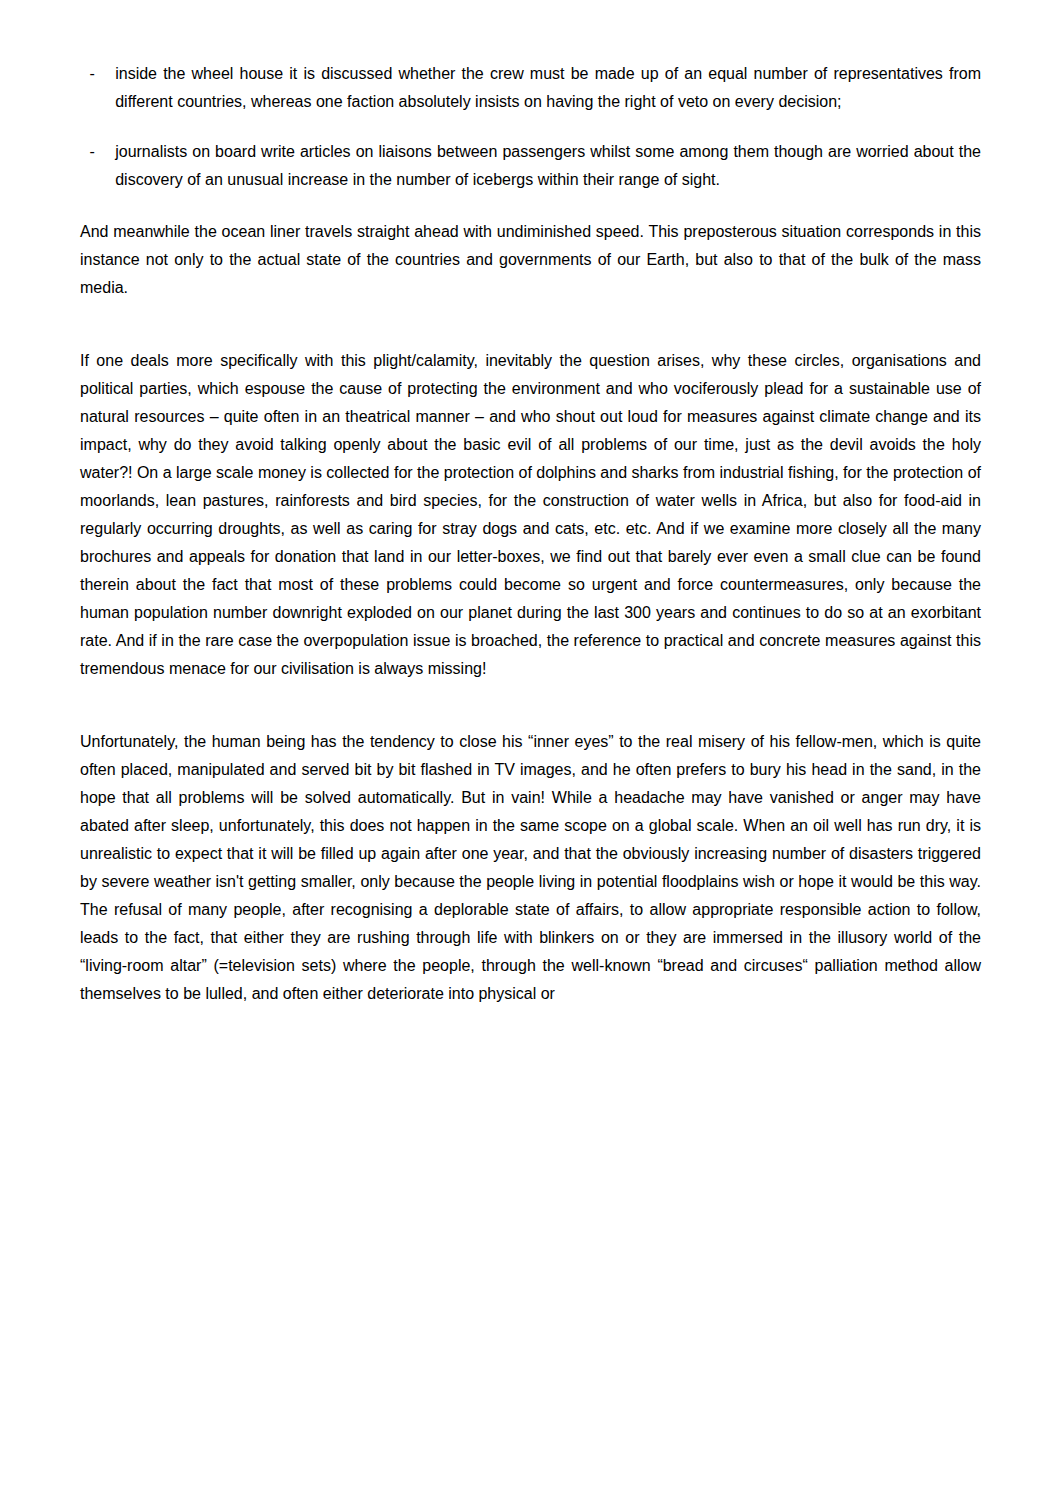inside the wheel house it is discussed whether the crew must be made up of an equal number of representatives from different countries, whereas one faction absolutely insists on having the right of veto on every decision;
journalists on board write articles on liaisons between passengers whilst some among them though are worried about the discovery of an unusual increase in the number of icebergs within their range of sight.
And meanwhile the ocean liner travels straight ahead with undiminished speed. This preposterous situation corresponds in this instance not only to the actual state of the countries and governments of our Earth, but also to that of the bulk of the mass media.
If one deals more specifically with this plight/calamity, inevitably the question arises, why these circles, organisations and political parties, which espouse the cause of protecting the environment and who vociferously plead for a sustainable use of natural resources – quite often in an theatrical manner – and who shout out loud for measures against climate change and its impact, why do they avoid talking openly about the basic evil of all problems of our time, just as the devil avoids the holy water?! On a large scale money is collected for the protection of dolphins and sharks from industrial fishing, for the protection of moorlands, lean pastures, rainforests and bird species, for the construction of water wells in Africa, but also for food-aid in regularly occurring droughts, as well as caring for stray dogs and cats, etc. etc. And if we examine more closely all the many brochures and appeals for donation that land in our letter-boxes, we find out that barely ever even a small clue can be found therein about the fact that most of these problems could become so urgent and force countermeasures, only because the human population number downright exploded on our planet during the last 300 years and continues to do so at an exorbitant rate. And if in the rare case the overpopulation issue is broached, the reference to practical and concrete measures against this tremendous menace for our civilisation is always missing!
Unfortunately, the human being has the tendency to close his “inner eyes” to the real misery of his fellow-men, which is quite often placed, manipulated and served bit by bit flashed in TV images, and he often prefers to bury his head in the sand, in the hope that all problems will be solved automatically. But in vain! While a headache may have vanished or anger may have abated after sleep, unfortunately, this does not happen in the same scope on a global scale. When an oil well has run dry, it is unrealistic to expect that it will be filled up again after one year, and that the obviously increasing number of disasters triggered by severe weather isn't getting smaller, only because the people living in potential floodplains wish or hope it would be this way. The refusal of many people, after recognising a deplorable state of affairs, to allow appropriate responsible action to follow, leads to the fact, that either they are rushing through life with blinkers on or they are immersed in the illusory world of the “living-room altar” (=television sets) where the people, through the well-known “bread and circuses“ palliation method allow themselves to be lulled, and often either deteriorate into physical or